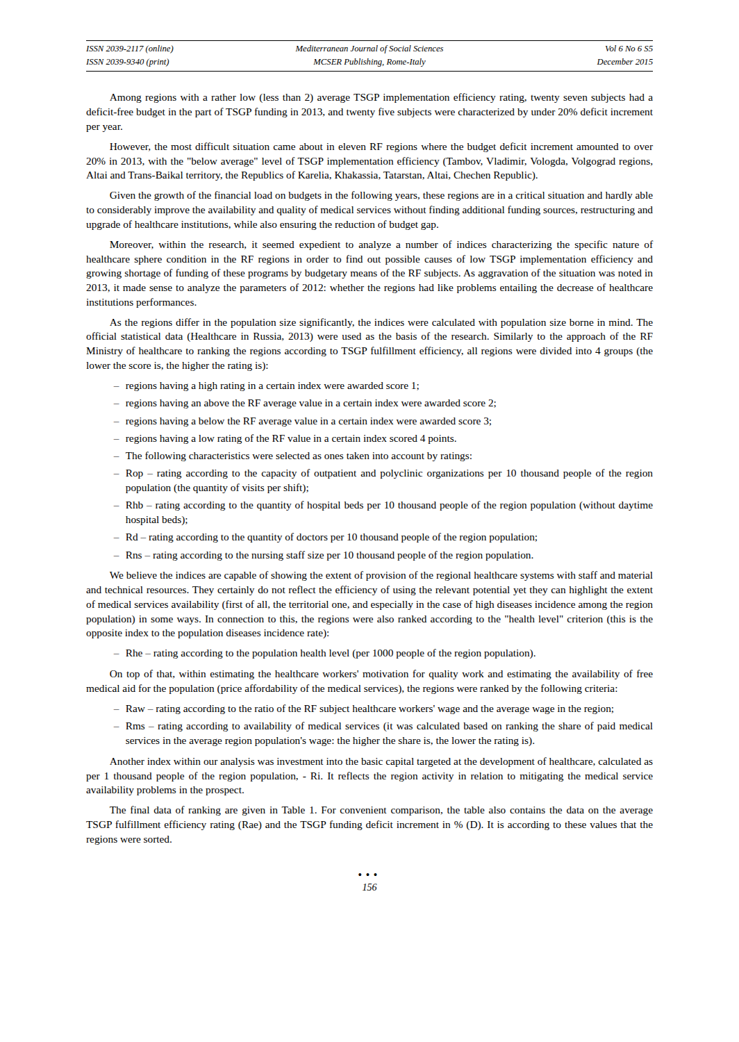| ISSN 2039-2117 (online) | Mediterranean Journal of Social Sciences | Vol 6 No 6 S5 |
| ISSN 2039-9340 (print) | MCSER Publishing, Rome-Italy | December 2015 |
Among regions with a rather low (less than 2) average TSGP implementation efficiency rating, twenty seven subjects had a deficit-free budget in the part of TSGP funding in 2013, and twenty five subjects were characterized by under 20% deficit increment per year.
However, the most difficult situation came about in eleven RF regions where the budget deficit increment amounted to over 20% in 2013, with the "below average" level of TSGP implementation efficiency (Tambov, Vladimir, Vologda, Volgograd regions, Altai and Trans-Baikal territory, the Republics of Karelia, Khakassia, Tatarstan, Altai, Chechen Republic).
Given the growth of the financial load on budgets in the following years, these regions are in a critical situation and hardly able to considerably improve the availability and quality of medical services without finding additional funding sources, restructuring and upgrade of healthcare institutions, while also ensuring the reduction of budget gap.
Moreover, within the research, it seemed expedient to analyze a number of indices characterizing the specific nature of healthcare sphere condition in the RF regions in order to find out possible causes of low TSGP implementation efficiency and growing shortage of funding of these programs by budgetary means of the RF subjects. As aggravation of the situation was noted in 2013, it made sense to analyze the parameters of 2012: whether the regions had like problems entailing the decrease of healthcare institutions performances.
As the regions differ in the population size significantly, the indices were calculated with population size borne in mind. The official statistical data (Healthcare in Russia, 2013) were used as the basis of the research. Similarly to the approach of the RF Ministry of healthcare to ranking the regions according to TSGP fulfillment efficiency, all regions were divided into 4 groups (the lower the score is, the higher the rating is):
regions having a high rating in a certain index were awarded score 1;
regions having an above the RF average value in a certain index were awarded score 2;
regions having a below the RF average value in a certain index were awarded score 3;
regions having a low rating of the RF value in a certain index scored 4 points.
The following characteristics were selected as ones taken into account by ratings:
Rop – rating according to the capacity of outpatient and polyclinic organizations per 10 thousand people of the region population (the quantity of visits per shift);
Rhb – rating according to the quantity of hospital beds per 10 thousand people of the region population (without daytime hospital beds);
Rd – rating according to the quantity of doctors per 10 thousand people of the region population;
Rns – rating according to the nursing staff size per 10 thousand people of the region population.
We believe the indices are capable of showing the extent of provision of the regional healthcare systems with staff and material and technical resources. They certainly do not reflect the efficiency of using the relevant potential yet they can highlight the extent of medical services availability (first of all, the territorial one, and especially in the case of high diseases incidence among the region population) in some ways. In connection to this, the regions were also ranked according to the "health level" criterion (this is the opposite index to the population diseases incidence rate):
Rhe – rating according to the population health level (per 1000 people of the region population).
On top of that, within estimating the healthcare workers' motivation for quality work and estimating the availability of free medical aid for the population (price affordability of the medical services), the regions were ranked by the following criteria:
Raw – rating according to the ratio of the RF subject healthcare workers' wage and the average wage in the region;
Rms – rating according to availability of medical services (it was calculated based on ranking the share of paid medical services in the average region population's wage: the higher the share is, the lower the rating is).
Another index within our analysis was investment into the basic capital targeted at the development of healthcare, calculated as per 1 thousand people of the region population, - Ri. It reflects the region activity in relation to mitigating the medical service availability problems in the prospect.
The final data of ranking are given in Table 1. For convenient comparison, the table also contains the data on the average TSGP fulfillment efficiency rating (Rae) and the TSGP funding deficit increment in % (D). It is according to these values that the regions were sorted.
•••
156